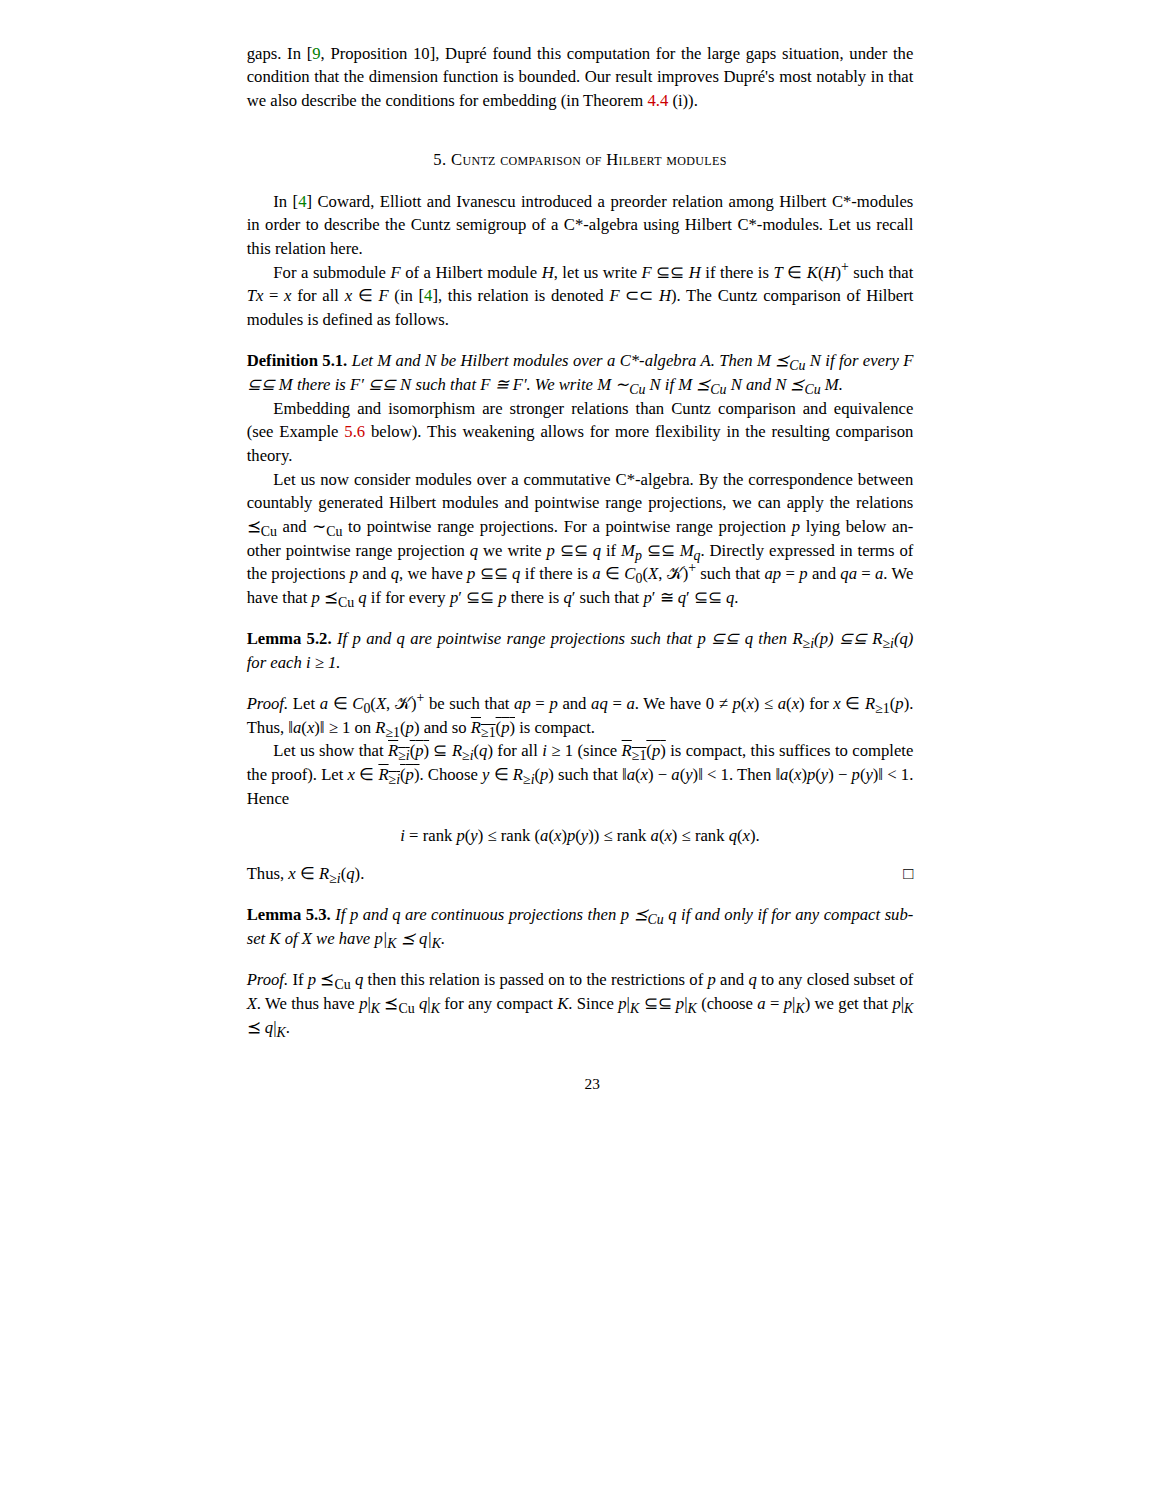gaps. In [9, Proposition 10], Dupré found this computation for the large gaps situation, under the condition that the dimension function is bounded. Our result improves Dupré's most notably in that we also describe the conditions for embedding (in Theorem 4.4 (i)).
5. Cuntz comparison of Hilbert modules
In [4] Coward, Elliott and Ivanescu introduced a preorder relation among Hilbert C*-modules in order to describe the Cuntz semigroup of a C*-algebra using Hilbert C*-modules. Let us recall this relation here.
For a submodule F of a Hilbert module H, let us write F ⊆⊆ H if there is T ∈ K(H)+ such that Tx = x for all x ∈ F (in [4], this relation is denoted F ⊂⊂ H). The Cuntz comparison of Hilbert modules is defined as follows.
Definition 5.1. Let M and N be Hilbert modules over a C*-algebra A. Then M ⪯Cu N if for every F ⊆⊆ M there is F′ ⊆⊆ N such that F ≅ F′. We write M ∼Cu N if M ⪯Cu N and N ⪯Cu M.
Embedding and isomorphism are stronger relations than Cuntz comparison and equivalence (see Example 5.6 below). This weakening allows for more flexibility in the resulting comparison theory.
Let us now consider modules over a commutative C*-algebra. By the correspondence between countably generated Hilbert modules and pointwise range projections, we can apply the relations ⪯Cu and ∼Cu to pointwise range projections. For a pointwise range projection p lying below another pointwise range projection q we write p ⊆⊆ q if Mp ⊆⊆ Mq. Directly expressed in terms of the projections p and q, we have p ⊆⊆ q if there is a ∈ C0(X, 𝒦)+ such that ap = p and qa = a. We have that p ⪯Cu q if for every p′ ⊆⊆ p there is q′ such that p′ ≅ q′ ⊆⊆ q.
Lemma 5.2. If p and q are pointwise range projections such that p ⊆⊆ q then R≥i(p) ⊆⊆ R≥i(q) for each i ≥ 1.
Proof. Let a ∈ C0(X, 𝒦)+ be such that ap = p and aq = a. We have 0 ≠ p(x) ≤ a(x) for x ∈ R≥1(p). Thus, ‖a(x)‖ ≥ 1 on R≥1(p) and so R≥1(p) is compact.
Let us show that R≥i(p) ⊆ R≥i(q) for all i ≥ 1 (since R≥1(p) is compact, this suffices to complete the proof). Let x ∈ R≥i(p). Choose y ∈ R≥i(p) such that ‖a(x) − a(y)‖ < 1. Then ‖a(x)p(y) − p(y)‖ < 1. Hence
i = rank p(y) ≤ rank (a(x)p(y)) ≤ rank a(x) ≤ rank q(x).
Thus, x ∈ R≥i(q). □
Lemma 5.3. If p and q are continuous projections then p ⪯Cu q if and only if for any compact subset K of X we have p|K ⪯ q|K.
Proof. If p ⪯Cu q then this relation is passed on to the restrictions of p and q to any closed subset of X. We thus have p|K ⪯Cu q|K for any compact K. Since p|K ⊆⊆ p|K (choose a = p|K) we get that p|K ⪯ q|K.
23